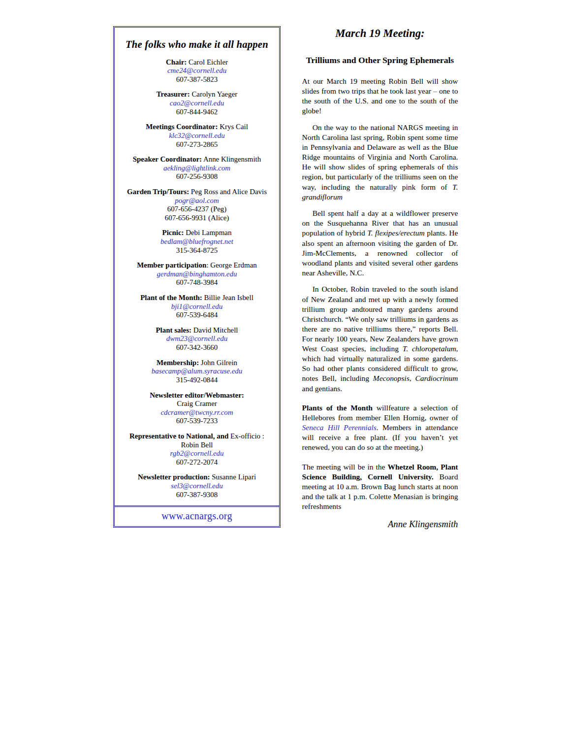The folks who make it all happen
Chair: Carol Eichler
cme24@cornell.edu 607-387-5823
Treasurer: Carolyn Yaeger
cao2@cornell.edu 607-844-9462
Meetings Coordinator: Krys Cail
klc32@cornell.edu 607-273-2865
Speaker Coordinator: Anne Klingensmith
aekling@lightlink.com 607-256-9308
Garden Trip/Tours: Peg Ross and Alice Davis
pogr@aol.com 607-656-4237 (Peg) 607-656-9931 (Alice)
Picnic: Debi Lampman
bedlam@bluefrognet.net 315-364-8725
Member participation: George Erdman
gerdman@binghamton.edu 607-748-3984
Plant of the Month: Billie Jean Isbell
bji1@cornell.edu 607-539-6484
Plant sales: David Mitchell
dwm23@cornell.edu 607-342-3660
Membership: John Gilrein
basecamp@alum.syracuse.edu 315-492-0844
Newsletter editor/Webmaster:
Craig Cramer
cdcramer@twcny.rr.com 607-539-7233
Representative to National, and Ex-officio :
Robin Bell
rgb2@cornell.edu 607-272-2074
Newsletter production: Susanne Lipari
sel3@cornell.edu 607-387-9308
www.acnargs.org
March 19 Meeting:
Trilliums and Other Spring Ephemerals
At our March 19 meeting Robin Bell will show slides from two trips that he took last year – one to the south of the U.S. and one to the south of the globe!
On the way to the national NARGS meeting in North Carolina last spring, Robin spent some time in Pennsylvania and Delaware as well as the Blue Ridge mountains of Virginia and North Carolina. He will show slides of spring ephemerals of this region, but particularly of the trilliums seen on the way, including the naturally pink form of T. grandiflorum
Bell spent half a day at a wildflower preserve on the Susquehanna River that has an unusual population of hybrid T. flexipes/erectum plants. He also spent an afternoon visiting the garden of Dr. Jim-McClements, a renowned collector of woodland plants and visited several other gardens near Asheville, N.C.
In October, Robin traveled to the south island of New Zealand and met up with a newly formed trillium group andtoured many gardens around Christchurch. “We only saw trilliums in gardens as there are no native trilliums there,” reports Bell. For nearly 100 years, New Zealanders have grown West Coast species, including T. chloropetalum, which had virtually naturalized in some gardens. So had other plants considered difficult to grow, notes Bell, including Meconopsis, Cardiocrinum and gentians.
Plants of the Month willfeature a selection of Hellebores from member Ellen Hornig, owner of Seneca Hill Perennials. Members in attendance will receive a free plant. (If you haven’t yet renewed, you can do so at the meeting.)
The meeting will be in the Whetzel Room, Plant Science Building, Cornell University. Board meeting at 10 a.m. Brown Bag lunch starts at noon and the talk at 1 p.m. Colette Menasian is bringing refreshments
Anne Klingensmith